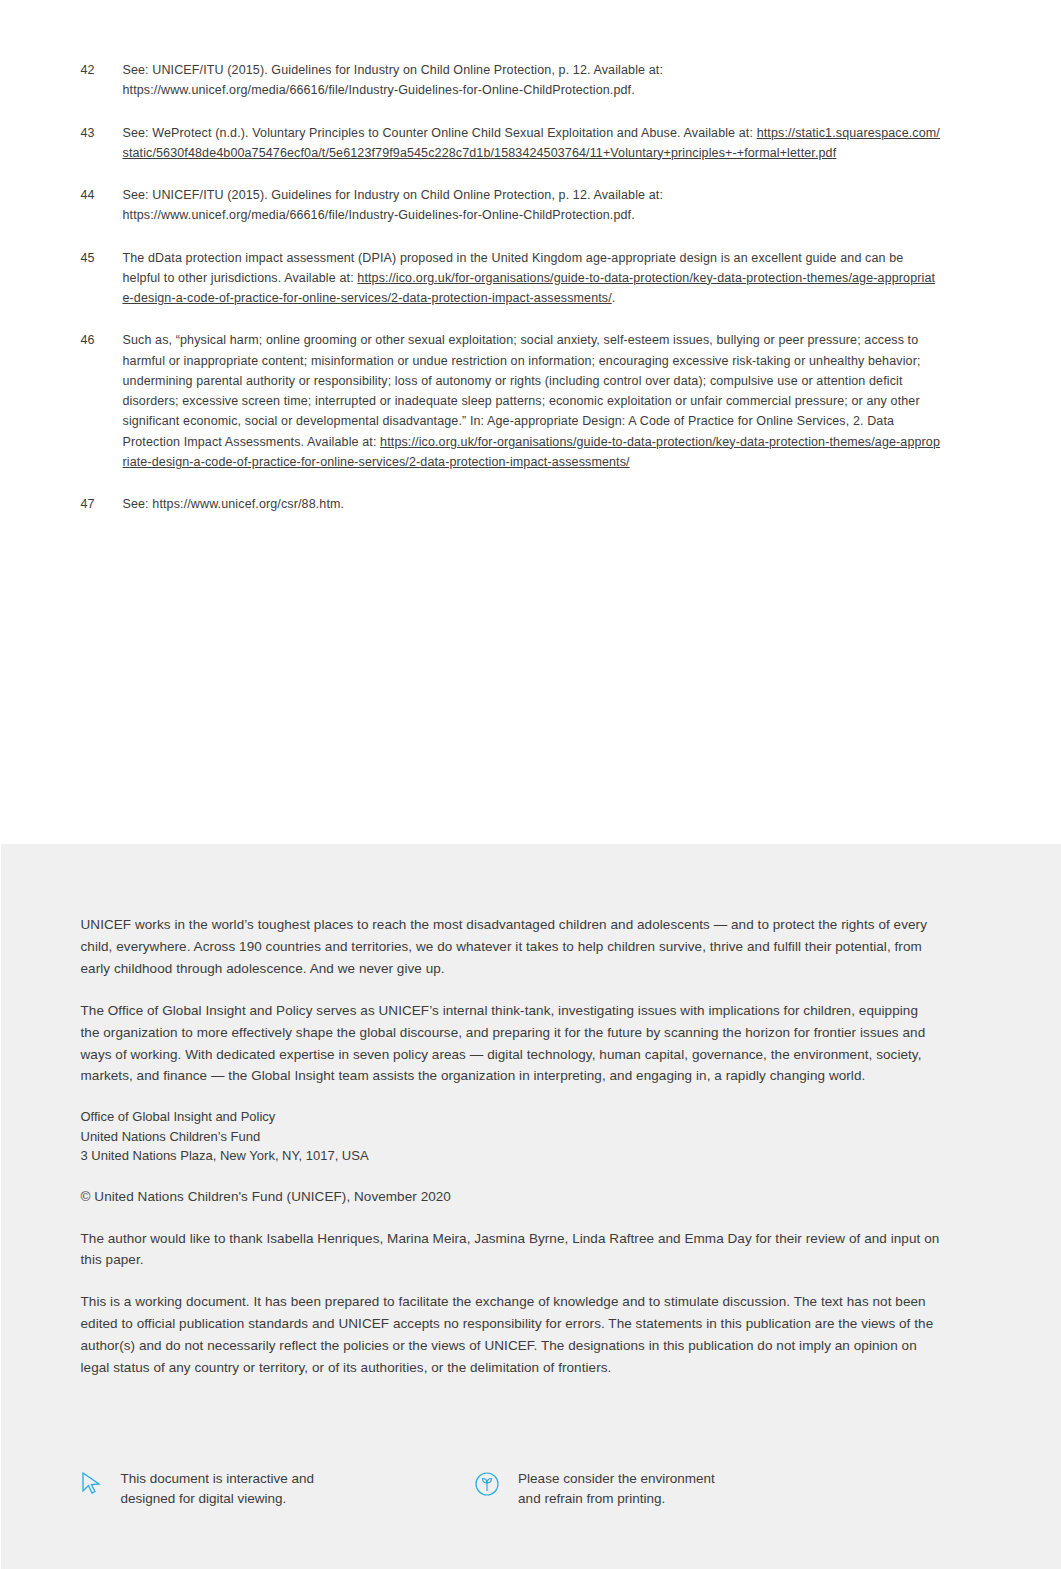42 See: UNICEF/ITU (2015). Guidelines for Industry on Child Online Protection, p. 12. Available at: https://www.unicef.org/media/66616/file/Industry-Guidelines-for-Online-ChildProtection.pdf.
43 See: WeProtect (n.d.). Voluntary Principles to Counter Online Child Sexual Exploitation and Abuse. Available at: https://static1.squarespace.com/static/5630f48de4b00a75476ecf0a/t/5e6123f79f9a545c228c7d1b/1583424503764/11+Voluntary+principles+-+formal+letter.pdf
44 See: UNICEF/ITU (2015). Guidelines for Industry on Child Online Protection, p. 12. Available at: https://www.unicef.org/media/66616/file/Industry-Guidelines-for-Online-ChildProtection.pdf.
45 The dData protection impact assessment (DPIA) proposed in the United Kingdom age-appropriate design is an excellent guide and can be helpful to other jurisdictions. Available at: https://ico.org.uk/for-organisations/guide-to-data-protection/key-data-protection-themes/age-appropriate-design-a-code-of-practice-for-online-services/2-data-protection-impact-assessments/.
46 Such as, “physical harm; online grooming or other sexual exploitation; social anxiety, self-esteem issues, bullying or peer pressure; access to harmful or inappropriate content; misinformation or undue restriction on information; encouraging excessive risk-taking or unhealthy behavior; undermining parental authority or responsibility; loss of autonomy or rights (including control over data); compulsive use or attention deficit disorders; excessive screen time; interrupted or inadequate sleep patterns; economic exploitation or unfair commercial pressure; or any other significant economic, social or developmental disadvantage.” In: Age-appropriate Design: A Code of Practice for Online Services, 2. Data Protection Impact Assessments. Available at: https://ico.org.uk/for-organisations/guide-to-data-protection/key-data-protection-themes/age-appropriate-design-a-code-of-practice-for-online-services/2-data-protection-impact-assessments/
47 See: https://www.unicef.org/csr/88.htm.
UNICEF works in the world’s toughest places to reach the most disadvantaged children and adolescents — and to protect the rights of every child, everywhere. Across 190 countries and territories, we do whatever it takes to help children survive, thrive and fulfill their potential, from early childhood through adolescence. And we never give up.
The Office of Global Insight and Policy serves as UNICEF’s internal think-tank, investigating issues with implications for children, equipping the organization to more effectively shape the global discourse, and preparing it for the future by scanning the horizon for frontier issues and ways of working. With dedicated expertise in seven policy areas — digital technology, human capital, governance, the environment, society, markets, and finance — the Global Insight team assists the organization in interpreting, and engaging in, a rapidly changing world.
Office of Global Insight and Policy
United Nations Children’s Fund
3 United Nations Plaza, New York, NY, 1017, USA
© United Nations Children's Fund (UNICEF), November 2020
The author would like to thank Isabella Henriques, Marina Meira, Jasmina Byrne, Linda Raftree and Emma Day for their review of and input on this paper.
This is a working document. It has been prepared to facilitate the exchange of knowledge and to stimulate discussion. The text has not been edited to official publication standards and UNICEF accepts no responsibility for errors. The statements in this publication are the views of the author(s) and do not necessarily reflect the policies or the views of UNICEF. The designations in this publication do not imply an opinion on legal status of any country or territory, or of its authorities, or the delimitation of frontiers.
This document is interactive and
designed for digital viewing.
Please consider the environment
and refrain from printing.